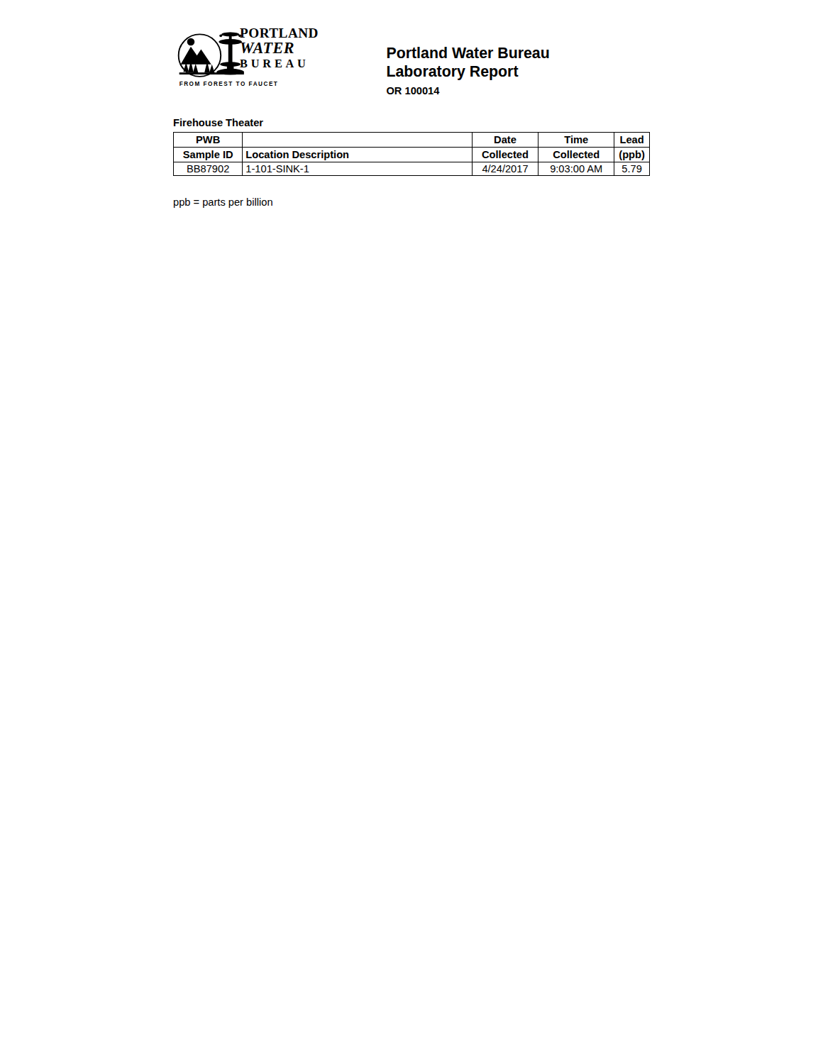PORTLAND WATER BUREAU FROM FOREST TO FAUCET
Portland Water Bureau
Laboratory Report
OR 100014
Firehouse Theater
| PWB | | Date | Time | Lead |
| --- | --- | --- | --- | --- |
| Sample ID | Location Description | Collected | Collected | (ppb) |
| BB87902 | 1-101-SINK-1 | 4/24/2017 | 9:03:00 AM | 5.79 |
ppb = parts per billion